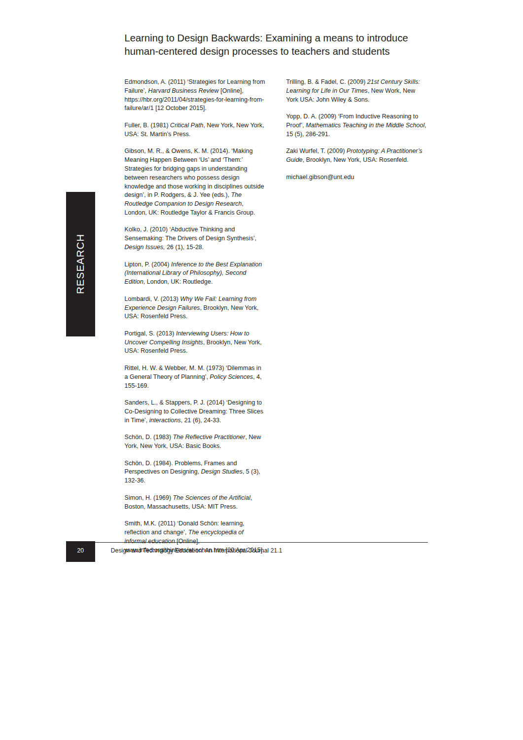RESEARCH
Learning to Design Backwards: Examining a means to introduce
human-centered design processes to teachers and students
Edmondson, A. (2011) ‘Strategies for Learning from Failure’, Harvard Business Review [Online], https://hbr.org/2011/04/strategies-for-learning-from-failure/ar/1 [12 October 2015].
Fuller, B. (1981) Critical Path, New York, New York, USA: St. Martin’s Press.
Gibson, M. R., & Owens, K. M. (2014). ‘Making Meaning Happen Between ‘Us’ and ‘Them:’ Strategies for bridging gaps in understanding between researchers who possess design knowledge and those working in disciplines outside design’, in P. Rodgers, & J. Yee (eds.), The Routledge Companion to Design Research, London, UK: Routledge Taylor & Francis Group.
Kolko, J. (2010) ‘Abductive Thinking and Sensemaking: The Drivers of Design Synthesis’, Design Issues, 26 (1), 15-28.
Lipton, P. (2004) Inference to the Best Explanation (International Library of Philosophy), Second Edition, London, UK: Routledge.
Lombardi, V. (2013) Why We Fail: Learning from Experience Design Failures, Brooklyn, New York, USA: Rosenfeld Press.
Portigal, S. (2013) Interviewing Users: How to Uncover Compelling Insights, Brooklyn, New York, USA: Rosenfeld Press.
Rittel, H. W. & Webber, M. M. (1973) ‘Dilemmas in a General Theory of Planning’, Policy Sciences, 4, 155-169.
Sanders, L., & Stappers, P. J. (2014) ‘Designing to Co-Designing to Collective Dreaming: Three Slices in Time’, interactions, 21 (6), 24-33.
Schön, D. (1983) The Reflective Practitioner, New York, New York, USA: Basic Books.
Schön, D. (1984). Problems, Frames and Perspectives on Designing, Design Studies, 5 (3), 132-36.
Simon, H. (1969) The Sciences of the Artificial, Boston, Massachusetts, USA: MIT Press.
Smith, M.K. (2011) ‘Donald Schön: learning, reflection and change’, The encyclopedia of informal education [Online], www.infed.org/thinkers/et-schon.htm [20 Apr 2015].
Trilling, B. & Fadel, C. (2009) 21st Century Skills: Learning for Life in Our Times, New Work, New York USA: John Wiley & Sons.
Yopp, D. A. (2009) ‘From Inductive Reasoning to Proof’, Mathematics Teaching in the Middle School, 15 (5), 286-291.
Zaki Wurfel, T. (2009) Prototyping: A Practitioner’s Guide, Brooklyn, New York, USA: Rosenfeld.
michael.gibson@unt.edu
20
Design and Technology Education: An International Journal 21.1